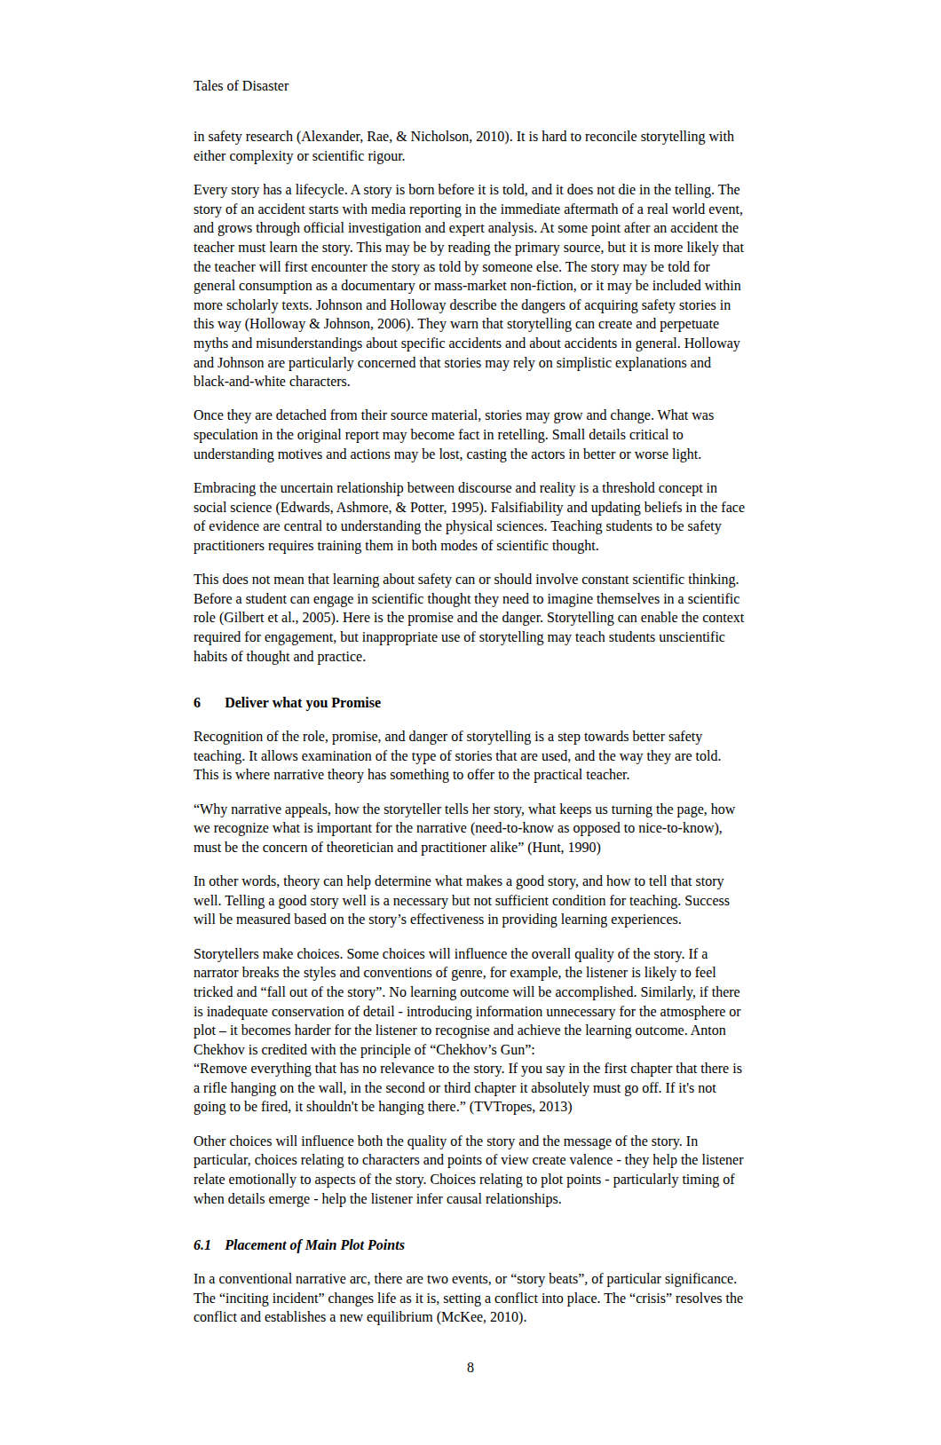Tales of Disaster
in safety research (Alexander, Rae, & Nicholson, 2010). It is hard to reconcile storytelling with either complexity or scientific rigour.
Every story has a lifecycle. A story is born before it is told, and it does not die in the telling. The story of an accident starts with media reporting in the immediate aftermath of a real world event, and grows through official investigation and expert analysis. At some point after an accident the teacher must learn the story. This may be by reading the primary source, but it is more likely that the teacher will first encounter the story as told by someone else. The story may be told for general consumption as a documentary or mass-market non-fiction, or it may be included within more scholarly texts. Johnson and Holloway describe the dangers of acquiring safety stories in this way (Holloway & Johnson, 2006). They warn that storytelling can create and perpetuate myths and misunderstandings about specific accidents and about accidents in general. Holloway and Johnson are particularly concerned that stories may rely on simplistic explanations and black-and-white characters.
Once they are detached from their source material, stories may grow and change. What was speculation in the original report may become fact in retelling. Small details critical to understanding motives and actions may be lost, casting the actors in better or worse light.
Embracing the uncertain relationship between discourse and reality is a threshold concept in social science (Edwards, Ashmore, & Potter, 1995). Falsifiability and updating beliefs in the face of evidence are central to understanding the physical sciences. Teaching students to be safety practitioners requires training them in both modes of scientific thought.
This does not mean that learning about safety can or should involve constant scientific thinking. Before a student can engage in scientific thought they need to imagine themselves in a scientific role (Gilbert et al., 2005). Here is the promise and the danger. Storytelling can enable the context required for engagement, but inappropriate use of storytelling may teach students unscientific habits of thought and practice.
6 Deliver what you Promise
Recognition of the role, promise, and danger of storytelling is a step towards better safety teaching. It allows examination of the type of stories that are used, and the way they are told. This is where narrative theory has something to offer to the practical teacher.
“Why narrative appeals, how the storyteller tells her story, what keeps us turning the page, how we recognize what is important for the narrative (need-to-know as opposed to nice-to-know), must be the concern of theoretician and practitioner alike” (Hunt, 1990)
In other words, theory can help determine what makes a good story, and how to tell that story well. Telling a good story well is a necessary but not sufficient condition for teaching. Success will be measured based on the story’s effectiveness in providing learning experiences.
Storytellers make choices. Some choices will influence the overall quality of the story. If a narrator breaks the styles and conventions of genre, for example, the listener is likely to feel tricked and “fall out of the story”. No learning outcome will be accomplished. Similarly, if there is inadequate conservation of detail - introducing information unnecessary for the atmosphere or plot – it becomes harder for the listener to recognise and achieve the learning outcome. Anton Chekhov is credited with the principle of “Chekhov’s Gun”:
“Remove everything that has no relevance to the story. If you say in the first chapter that there is a rifle hanging on the wall, in the second or third chapter it absolutely must go off. If it's not going to be fired, it shouldn't be hanging there.” (TVTropes, 2013)
Other choices will influence both the quality of the story and the message of the story. In particular, choices relating to characters and points of view create valence - they help the listener relate emotionally to aspects of the story. Choices relating to plot points - particularly timing of when details emerge - help the listener infer causal relationships.
6.1 Placement of Main Plot Points
In a conventional narrative arc, there are two events, or “story beats”, of particular significance. The “inciting incident” changes life as it is, setting a conflict into place. The “crisis” resolves the conflict and establishes a new equilibrium (McKee, 2010).
8